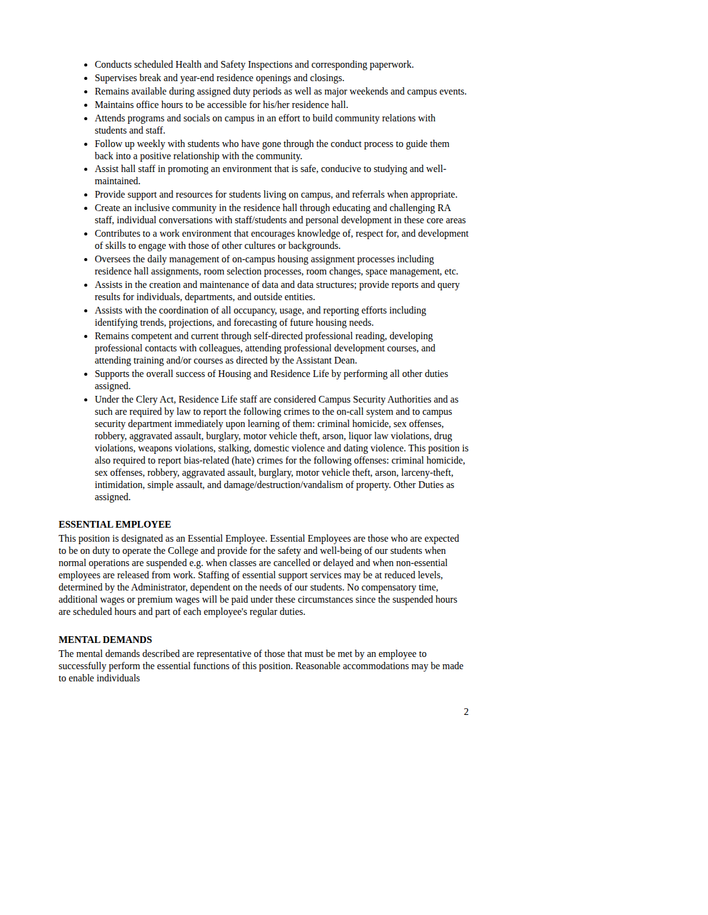Conducts scheduled Health and Safety Inspections and corresponding paperwork.
Supervises break and year-end residence openings and closings.
Remains available during assigned duty periods as well as major weekends and campus events.
Maintains office hours to be accessible for his/her residence hall.
Attends programs and socials on campus in an effort to build community relations with students and staff.
Follow up weekly with students who have gone through the conduct process to guide them back into a positive relationship with the community.
Assist hall staff in promoting an environment that is safe, conducive to studying and well-maintained.
Provide support and resources for students living on campus, and referrals when appropriate.
Create an inclusive community in the residence hall through educating and challenging RA staff, individual conversations with staff/students and personal development in these core areas
Contributes to a work environment that encourages knowledge of, respect for, and development of skills to engage with those of other cultures or backgrounds.
Oversees the daily management of on-campus housing assignment processes including residence hall assignments, room selection processes, room changes, space management, etc.
Assists in the creation and maintenance of data and data structures; provide reports and query results for individuals, departments, and outside entities.
Assists with the coordination of all occupancy, usage, and reporting efforts including identifying trends, projections, and forecasting of future housing needs.
Remains competent and current through self-directed professional reading, developing professional contacts with colleagues, attending professional development courses, and attending training and/or courses as directed by the Assistant Dean.
Supports the overall success of Housing and Residence Life by performing all other duties assigned.
Under the Clery Act, Residence Life staff are considered Campus Security Authorities and as such are required by law to report the following crimes to the on-call system and to campus security department immediately upon learning of them: criminal homicide, sex offenses, robbery, aggravated assault, burglary, motor vehicle theft, arson, liquor law violations, drug violations, weapons violations, stalking, domestic violence and dating violence. This position is also required to report bias-related (hate) crimes for the following offenses: criminal homicide, sex offenses, robbery, aggravated assault, burglary, motor vehicle theft, arson, larceny-theft, intimidation, simple assault, and damage/destruction/vandalism of property. Other Duties as assigned.
Essential Employee
This position is designated as an Essential Employee. Essential Employees are those who are expected to be on duty to operate the College and provide for the safety and well-being of our students when normal operations are suspended e.g. when classes are cancelled or delayed and when non-essential employees are released from work. Staffing of essential support services may be at reduced levels, determined by the Administrator, dependent on the needs of our students. No compensatory time, additional wages or premium wages will be paid under these circumstances since the suspended hours are scheduled hours and part of each employee's regular duties.
Mental Demands
The mental demands described are representative of those that must be met by an employee to successfully perform the essential functions of this position. Reasonable accommodations may be made to enable individuals
2